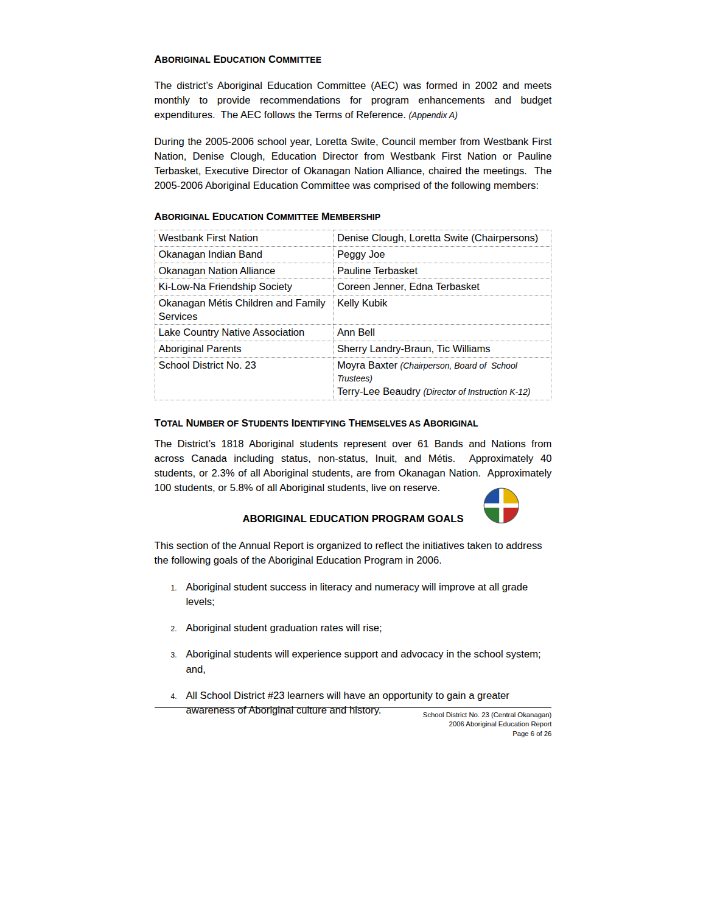ABORIGINAL EDUCATION COMMITTEE
The district’s Aboriginal Education Committee (AEC) was formed in 2002 and meets monthly to provide recommendations for program enhancements and budget expenditures. The AEC follows the Terms of Reference. (Appendix A)
During the 2005-2006 school year, Loretta Swite, Council member from Westbank First Nation, Denise Clough, Education Director from Westbank First Nation or Pauline Terbasket, Executive Director of Okanagan Nation Alliance, chaired the meetings. The 2005-2006 Aboriginal Education Committee was comprised of the following members:
ABORIGINAL EDUCATION COMMITTEE MEMBERSHIP
| Westbank First Nation | Denise Clough, Loretta Swite (Chairpersons) |
| Okanagan Indian Band | Peggy Joe |
| Okanagan Nation Alliance | Pauline Terbasket |
| Ki-Low-Na Friendship Society | Coreen Jenner, Edna Terbasket |
| Okanagan Métis Children and Family Services | Kelly Kubik |
| Lake Country Native Association | Ann Bell |
| Aboriginal Parents | Sherry Landry-Braun, Tic Williams |
| School District No. 23 | Moyra Baxter (Chairperson, Board of School Trustees) Terry-Lee Beaudry (Director of Instruction K-12) |
TOTAL NUMBER OF STUDENTS IDENTIFYING THEMSELVES AS ABORIGINAL
The District’s 1818 Aboriginal students represent over 61 Bands and Nations from across Canada including status, non-status, Inuit, and Métis. Approximately 40 students, or 2.3% of all Aboriginal students, are from Okanagan Nation. Approximately 100 students, or 5.8% of all Aboriginal students, live on reserve.
ABORIGINAL EDUCATION PROGRAM GOALS
This section of the Annual Report is organized to reflect the initiatives taken to address the following goals of the Aboriginal Education Program in 2006.
Aboriginal student success in literacy and numeracy will improve at all grade levels;
Aboriginal student graduation rates will rise;
Aboriginal students will experience support and advocacy in the school system; and,
All School District #23 learners will have an opportunity to gain a greater awareness of Aboriginal culture and history.
School District No. 23 (Central Okanagan)
2006 Aboriginal Education Report
Page 6 of 26